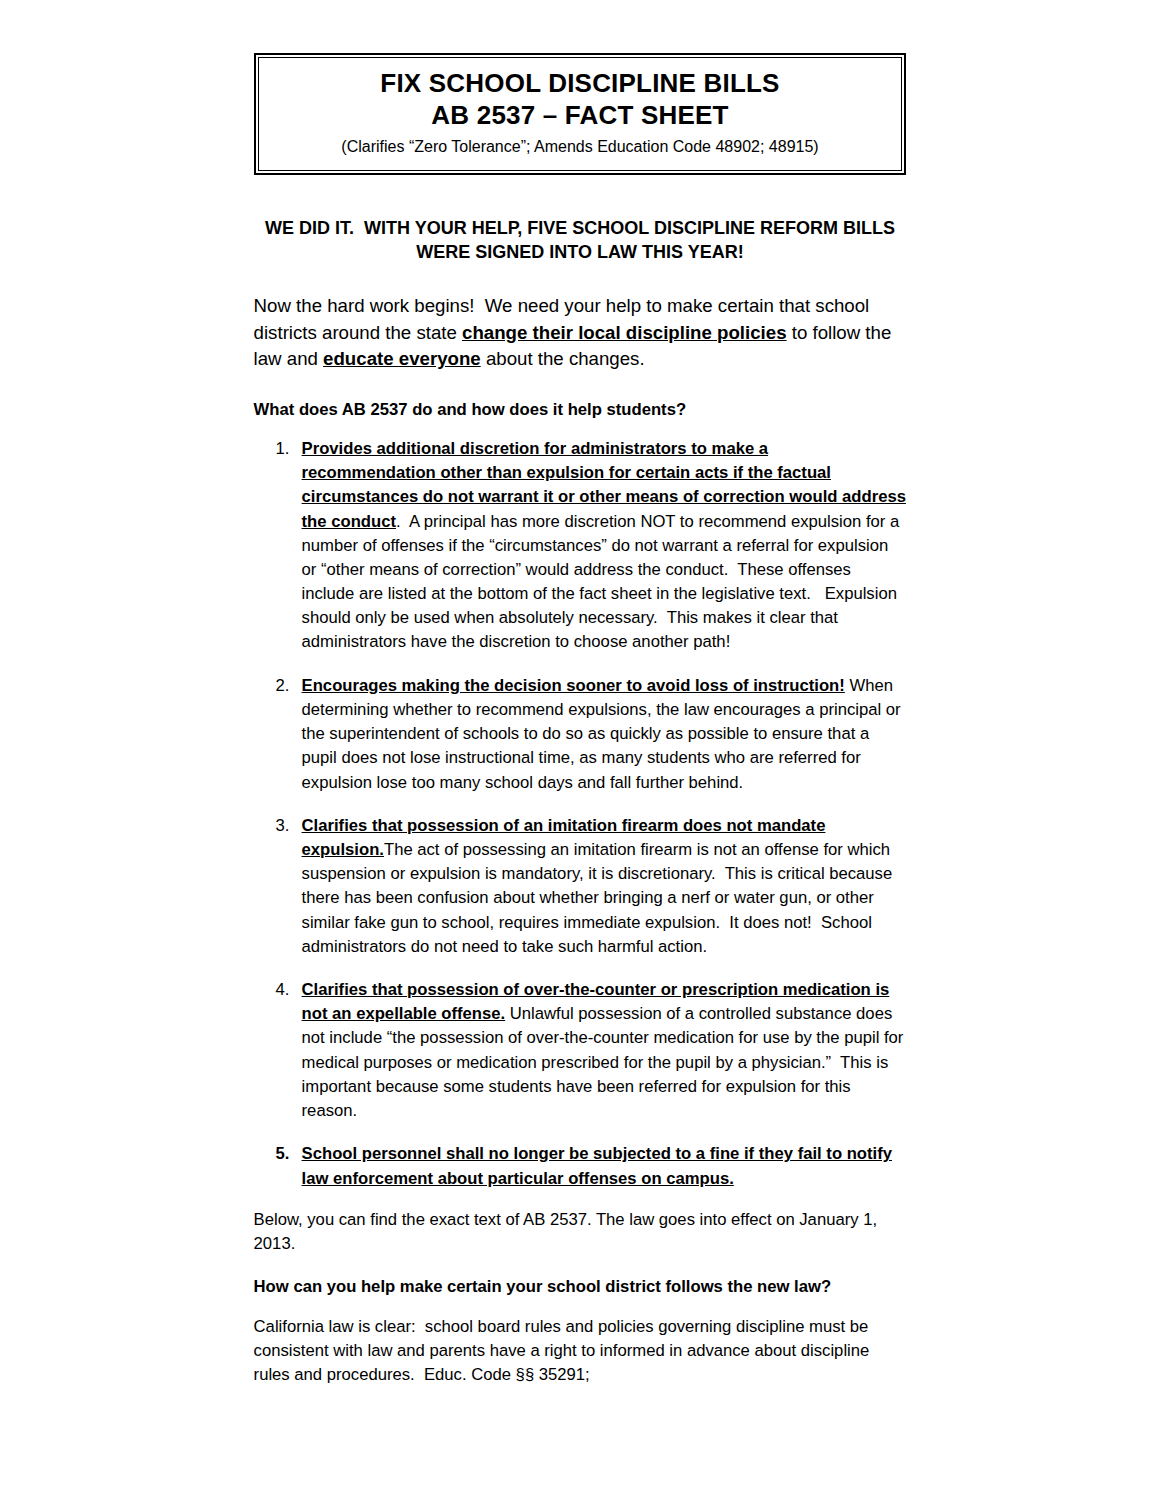FIX SCHOOL DISCIPLINE BILLS
AB 2537 – FACT SHEET
(Clarifies “Zero Tolerance”; Amends Education Code 48902; 48915)
WE DID IT. WITH YOUR HELP, FIVE SCHOOL DISCIPLINE REFORM BILLS
WERE SIGNED INTO LAW THIS YEAR!
Now the hard work begins! We need your help to make certain that school districts around the state change their local discipline policies to follow the law and educate everyone about the changes.
What does AB 2537 do and how does it help students?
Provides additional discretion for administrators to make a recommendation other than expulsion for certain acts if the factual circumstances do not warrant it or other means of correction would address the conduct. A principal has more discretion NOT to recommend expulsion for a number of offenses if the “circumstances” do not warrant a referral for expulsion or “other means of correction” would address the conduct. These offenses include are listed at the bottom of the fact sheet in the legislative text. Expulsion should only be used when absolutely necessary. This makes it clear that administrators have the discretion to choose another path!
Encourages making the decision sooner to avoid loss of instruction! When determining whether to recommend expulsions, the law encourages a principal or the superintendent of schools to do so as quickly as possible to ensure that a pupil does not lose instructional time, as many students who are referred for expulsion lose too many school days and fall further behind.
Clarifies that possession of an imitation firearm does not mandate expulsion. The act of possessing an imitation firearm is not an offense for which suspension or expulsion is mandatory, it is discretionary. This is critical because there has been confusion about whether bringing a nerf or water gun, or other similar fake gun to school, requires immediate expulsion. It does not! School administrators do not need to take such harmful action.
Clarifies that possession of over-the-counter or prescription medication is not an expellable offense. Unlawful possession of a controlled substance does not include “the possession of over-the-counter medication for use by the pupil for medical purposes or medication prescribed for the pupil by a physician.” This is important because some students have been referred for expulsion for this reason.
School personnel shall no longer be subjected to a fine if they fail to notify law enforcement about particular offenses on campus.
Below, you can find the exact text of AB 2537. The law goes into effect on January 1, 2013.
How can you help make certain your school district follows the new law?
California law is clear: school board rules and policies governing discipline must be consistent with law and parents have a right to informed in advance about discipline rules and procedures. Educ. Code §§ 35291;